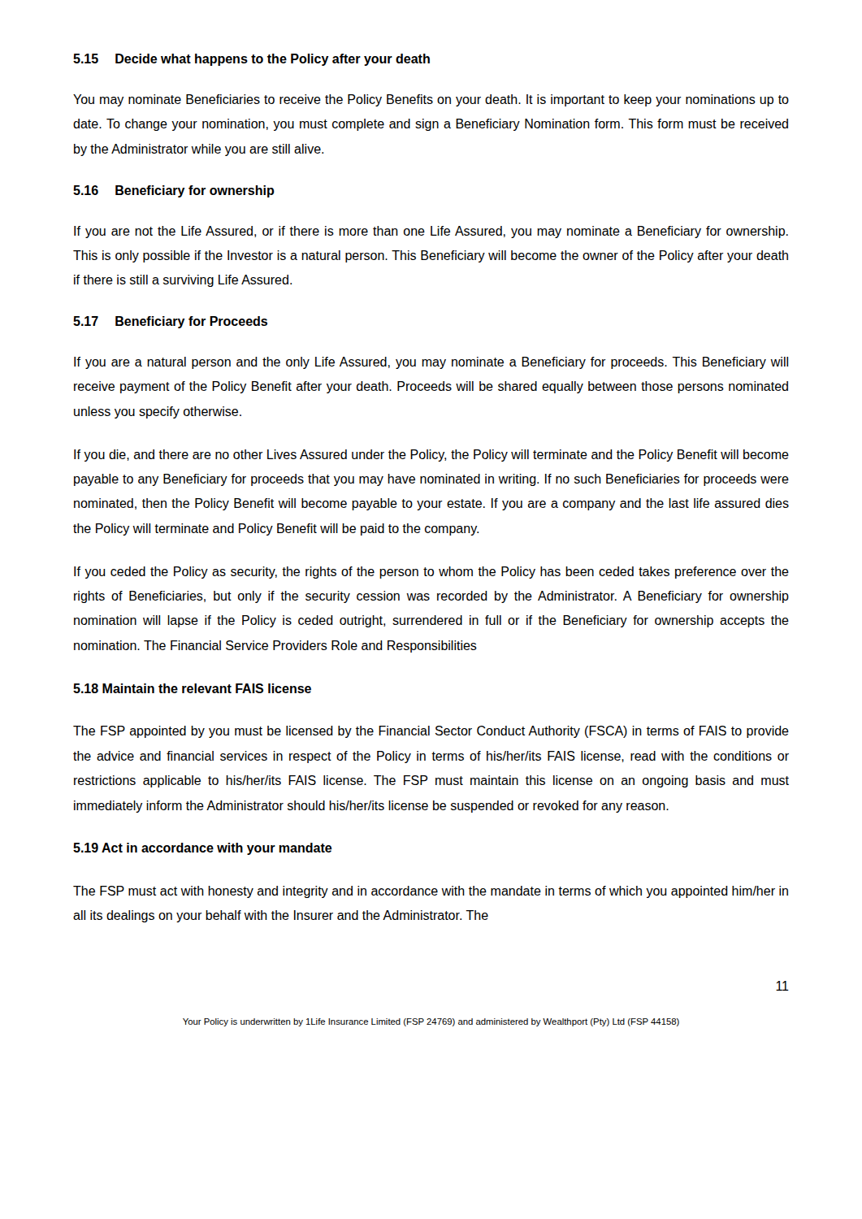5.15 Decide what happens to the Policy after your death
You may nominate Beneficiaries to receive the Policy Benefits on your death. It is important to keep your nominations up to date. To change your nomination, you must complete and sign a Beneficiary Nomination form. This form must be received by the Administrator while you are still alive.
5.16 Beneficiary for ownership
If you are not the Life Assured, or if there is more than one Life Assured, you may nominate a Beneficiary for ownership. This is only possible if the Investor is a natural person. This Beneficiary will become the owner of the Policy after your death if there is still a surviving Life Assured.
5.17 Beneficiary for Proceeds
If you are a natural person and the only Life Assured, you may nominate a Beneficiary for proceeds. This Beneficiary will receive payment of the Policy Benefit after your death. Proceeds will be shared equally between those persons nominated unless you specify otherwise.
If you die, and there are no other Lives Assured under the Policy, the Policy will terminate and the Policy Benefit will become payable to any Beneficiary for proceeds that you may have nominated in writing. If no such Beneficiaries for proceeds were nominated, then the Policy Benefit will become payable to your estate. If you are a company and the last life assured dies the Policy will terminate and Policy Benefit will be paid to the company.
If you ceded the Policy as security, the rights of the person to whom the Policy has been ceded takes preference over the rights of Beneficiaries, but only if the security cession was recorded by the Administrator. A Beneficiary for ownership nomination will lapse if the Policy is ceded outright, surrendered in full or if the Beneficiary for ownership accepts the nomination. The Financial Service Providers Role and Responsibilities
5.18 Maintain the relevant FAIS license
The FSP appointed by you must be licensed by the Financial Sector Conduct Authority (FSCA) in terms of FAIS to provide the advice and financial services in respect of the Policy in terms of his/her/its FAIS license, read with the conditions or restrictions applicable to his/her/its FAIS license. The FSP must maintain this license on an ongoing basis and must immediately inform the Administrator should his/her/its license be suspended or revoked for any reason.
5.19 Act in accordance with your mandate
The FSP must act with honesty and integrity and in accordance with the mandate in terms of which you appointed him/her in all its dealings on your behalf with the Insurer and the Administrator. The
11
Your Policy is underwritten by 1Life Insurance Limited (FSP 24769) and administered by Wealthport (Pty) Ltd (FSP 44158)